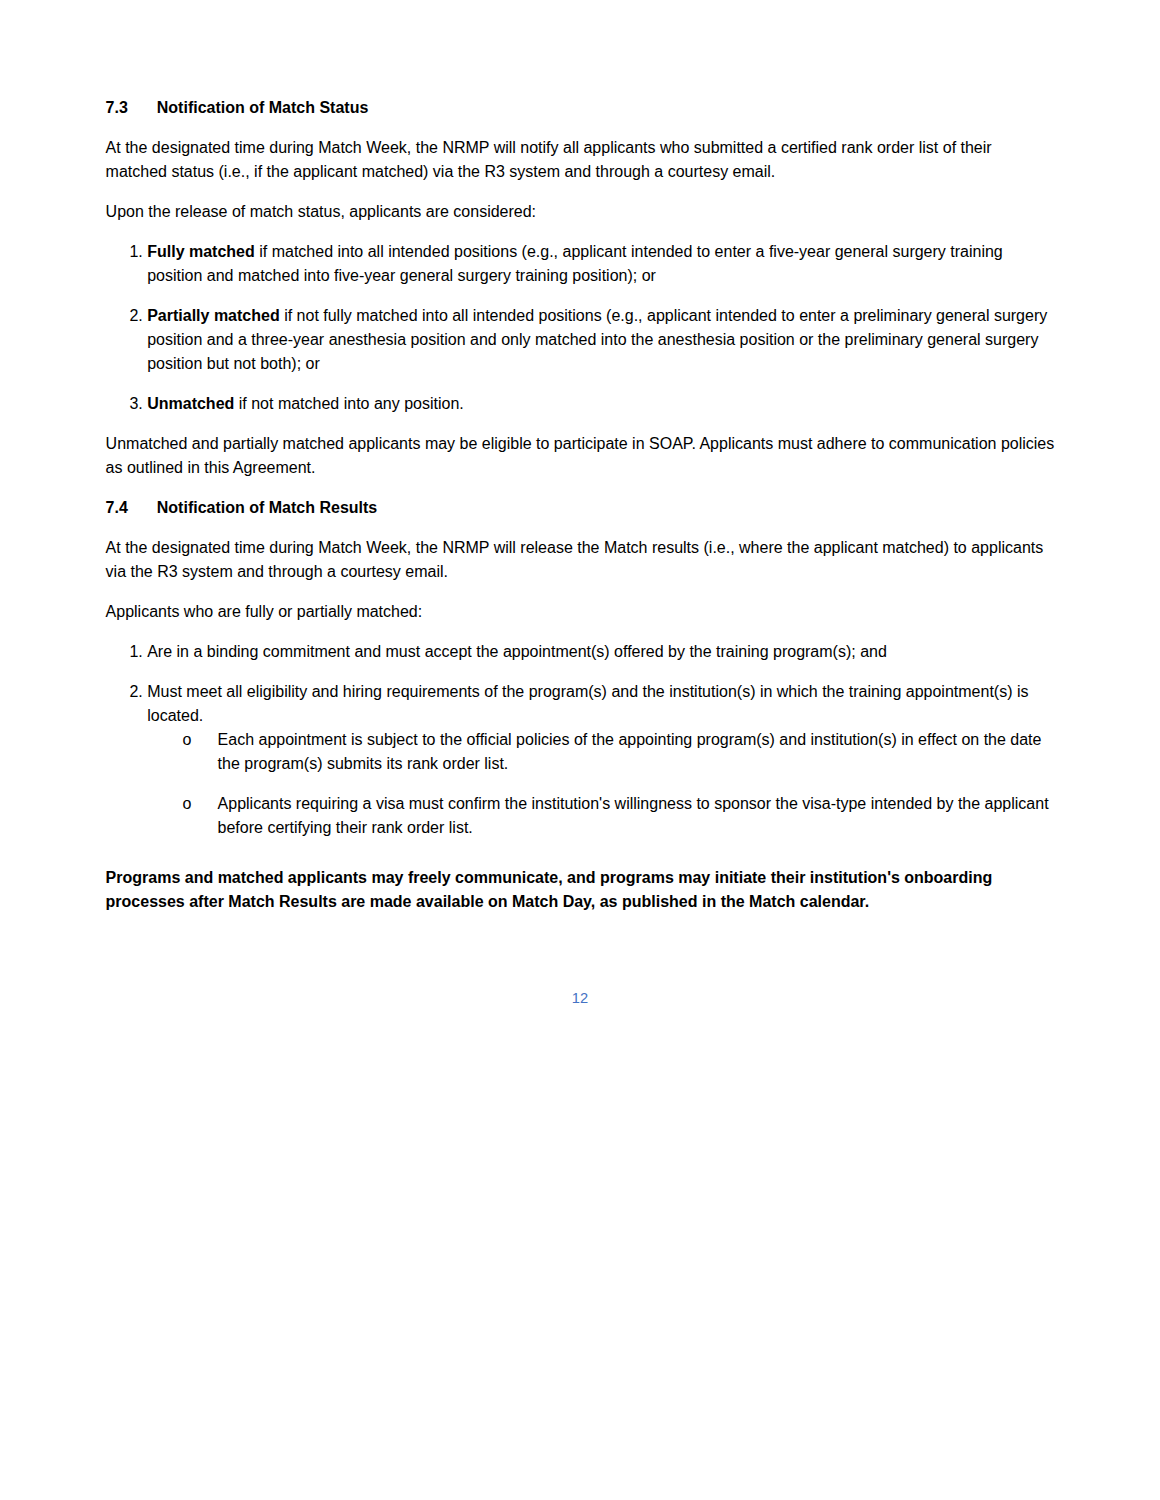7.3 Notification of Match Status
At the designated time during Match Week, the NRMP will notify all applicants who submitted a certified rank order list of their matched status (i.e., if the applicant matched) via the R3 system and through a courtesy email.
Upon the release of match status, applicants are considered:
Fully matched if matched into all intended positions (e.g., applicant intended to enter a five-year general surgery training position and matched into five-year general surgery training position); or
Partially matched if not fully matched into all intended positions (e.g., applicant intended to enter a preliminary general surgery position and a three-year anesthesia position and only matched into the anesthesia position or the preliminary general surgery position but not both); or
Unmatched if not matched into any position.
Unmatched and partially matched applicants may be eligible to participate in SOAP. Applicants must adhere to communication policies as outlined in this Agreement.
7.4 Notification of Match Results
At the designated time during Match Week, the NRMP will release the Match results (i.e., where the applicant matched) to applicants via the R3 system and through a courtesy email.
Applicants who are fully or partially matched:
Are in a binding commitment and must accept the appointment(s) offered by the training program(s); and
Must meet all eligibility and hiring requirements of the program(s) and the institution(s) in which the training appointment(s) is located.
Each appointment is subject to the official policies of the appointing program(s) and institution(s) in effect on the date the program(s) submits its rank order list.
Applicants requiring a visa must confirm the institution's willingness to sponsor the visa-type intended by the applicant before certifying their rank order list.
Programs and matched applicants may freely communicate, and programs may initiate their institution's onboarding processes after Match Results are made available on Match Day, as published in the Match calendar.
12